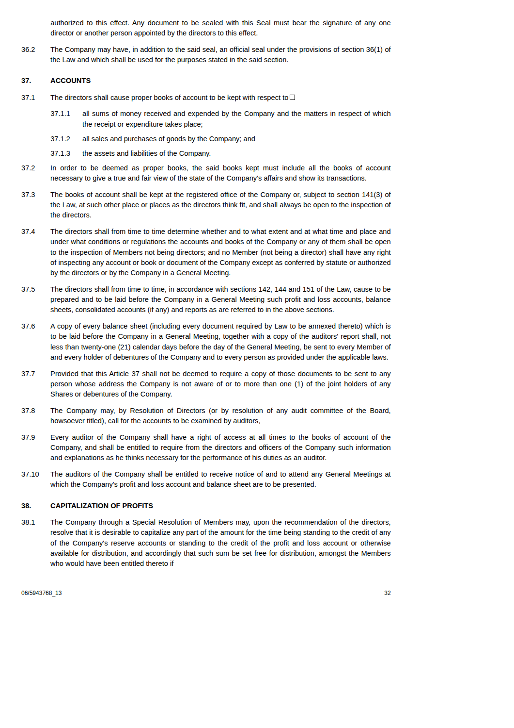authorized to this effect. Any document to be sealed with this Seal must bear the signature of any one director or another person appointed by the directors to this effect.
36.2
The Company may have, in addition to the said seal, an official seal under the provisions of section 36(1) of the Law and which shall be used for the purposes stated in the said section.
37.
Accounts
37.1
The directors shall cause proper books of account to be kept with respect to
37.1.1
all sums of money received and expended by the Company and the matters in respect of which the receipt or expenditure takes place;
37.1.2
all sales and purchases of goods by the Company; and
37.1.3
the assets and liabilities of the Company.
37.2
In order to be deemed as proper books, the said books kept must include all the books of account necessary to give a true and fair view of the state of the Company's affairs and show its transactions.
37.3
The books of account shall be kept at the registered office of the Company or, subject to section 141(3) of the Law, at such other place or places as the directors think fit, and shall always be open to the inspection of the directors.
37.4
The directors shall from time to time determine whether and to what extent and at what time and place and under what conditions or regulations the accounts and books of the Company or any of them shall be open to the inspection of Members not being directors; and no Member (not being a director) shall have any right of inspecting any account or book or document of the Company except as conferred by statute or authorized by the directors or by the Company in a General Meeting.
37.5
The directors shall from time to time, in accordance with sections 142, 144 and 151 of the Law, cause to be prepared and to be laid before the Company in a General Meeting such profit and loss accounts, balance sheets, consolidated accounts (if any) and reports as are referred to in the above sections.
37.6
A copy of every balance sheet (including every document required by Law to be annexed thereto) which is to be laid before the Company in a General Meeting, together with a copy of the auditors' report shall, not less than twenty-one (21) calendar days before the day of the General Meeting, be sent to every Member of and every holder of debentures of the Company and to every person as provided under the applicable laws.
37.7
Provided that this Article 37 shall not be deemed to require a copy of those documents to be sent to any person whose address the Company is not aware of or to more than one (1) of the joint holders of any Shares or debentures of the Company.
37.8
The Company may, by Resolution of Directors (or by resolution of any audit committee of the Board, howsoever titled), call for the accounts to be examined by auditors,
37.9
Every auditor of the Company shall have a right of access at all times to the books of account of the Company, and shall be entitled to require from the directors and officers of the Company such information and explanations as he thinks necessary for the performance of his duties as an auditor.
37.10
The auditors of the Company shall be entitled to receive notice of and to attend any General Meetings at which the Company's profit and loss account and balance sheet are to be presented.
38.
Capitalization of Profits
38.1
The Company through a Special Resolution of Members may, upon the recommendation of the directors, resolve that it is desirable to capitalize any part of the amount for the time being standing to the credit of any of the Company's reserve accounts or standing to the credit of the profit and loss account or otherwise available for distribution, and accordingly that such sum be set free for distribution, amongst the Members who would have been entitled thereto if
06/5943768_13
32